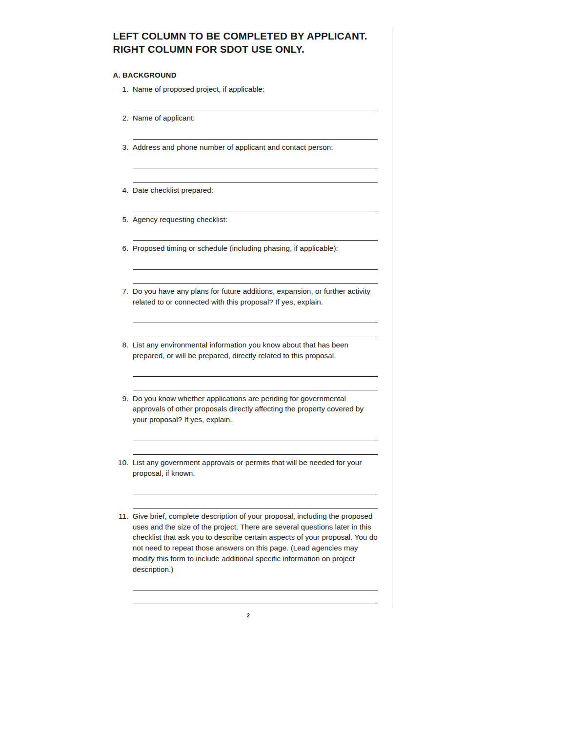Left column to be completed by applicant.
Right column for SDOT use only.
A. Background
Name of proposed project, if applicable:
Name of applicant:
Address and phone number of applicant and contact person:
Date checklist prepared:
Agency requesting checklist:
Proposed timing or schedule (including phasing, if applicable):
Do you have any plans for future additions, expansion, or further activity related to or connected with this proposal? If yes, explain.
List any environmental information you know about that has been prepared, or will be prepared, directly related to this proposal.
Do you know whether applications are pending for governmental approvals of other proposals directly affecting the property covered by your proposal? If yes, explain.
List any government approvals or permits that will be needed for your proposal, if known.
Give brief, complete description of your proposal, including the proposed uses and the size of the project. There are several questions later in this checklist that ask you to describe certain aspects of your proposal. You do not need to repeat those answers on this page. (Lead agencies may modify this form to include additional specific information on project description.)
2